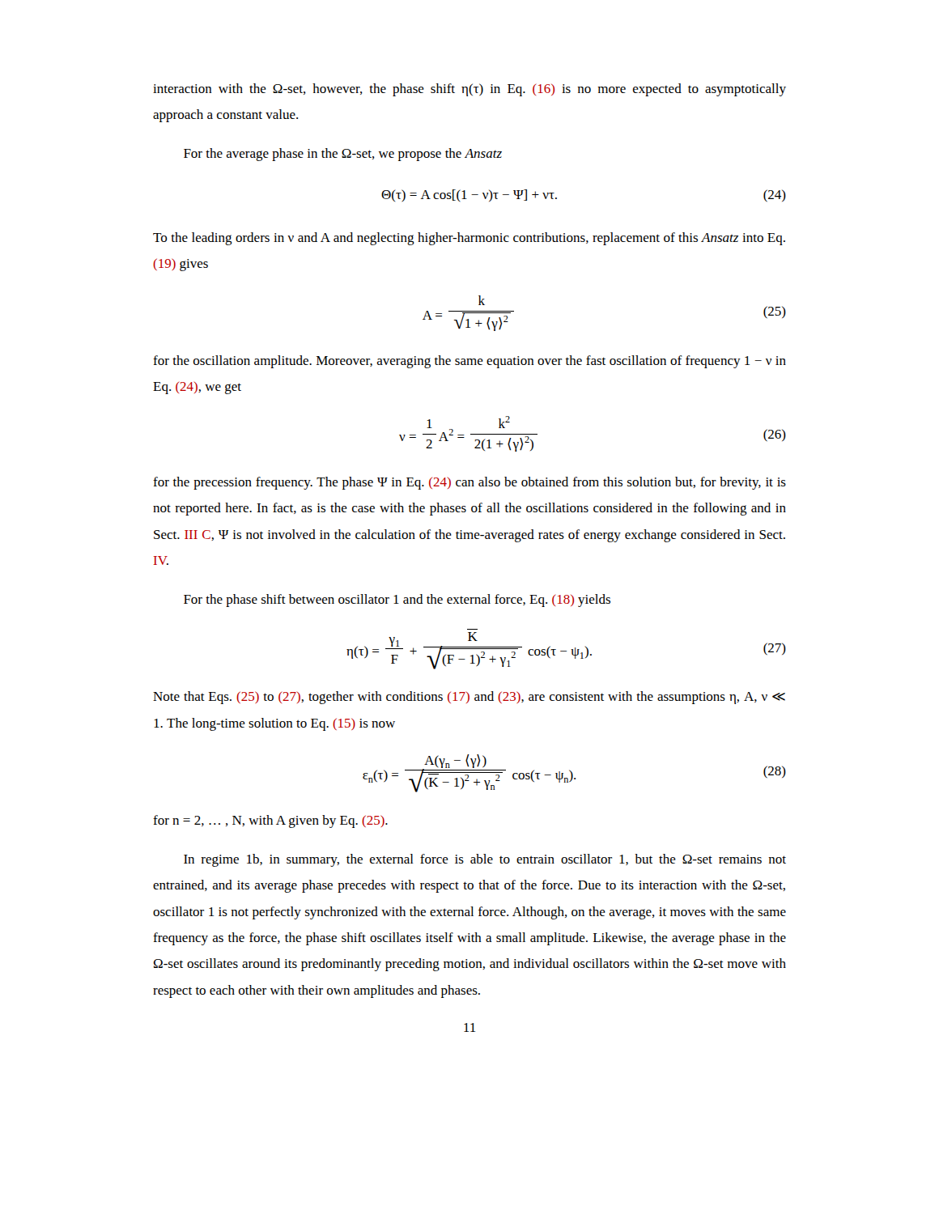interaction with the Ω-set, however, the phase shift η(τ) in Eq. (16) is no more expected to asymptotically approach a constant value.
For the average phase in the Ω-set, we propose the Ansatz
Θ(τ) = A cos[(1 − ν)τ − Ψ] + ντ. (24)
To the leading orders in ν and A and neglecting higher-harmonic contributions, replacement of this Ansatz into Eq. (19) gives
A = k 1 + ⟨γ⟩2 (25)
for the oscillation amplitude. Moreover, averaging the same equation over the fast oscillation of frequency 1 − ν in Eq. (24), we get
ν = 12 A2 = k22(1 + ⟨γ⟩2) (26)
for the precession frequency. The phase Ψ in Eq. (24) can also be obtained from this solution but, for brevity, it is not reported here. In fact, as is the case with the phases of all the oscillations considered in the following and in Sect. III C, Ψ is not involved in the calculation of the time-averaged rates of energy exchange considered in Sect. IV.
For the phase shift between oscillator 1 and the external force, Eq. (18) yields
η(τ) = γ1 F + K(F − 1)2 + γ12 cos(τ − ψ1). (27)
Note that Eqs. (25) to (27), together with conditions (17) and (23), are consistent with the assumptions η, A, ν ≪ 1. The long-time solution to Eq. (15) is now
εn(τ) = A(γn − ⟨γ⟩)(K − 1)2 + γn2 cos(τ − ψn). (28)
for n = 2, … , N, with A given by Eq. (25).
In regime 1b, in summary, the external force is able to entrain oscillator 1, but the Ω-set remains not entrained, and its average phase precedes with respect to that of the force. Due to its interaction with the Ω-set, oscillator 1 is not perfectly synchronized with the external force. Although, on the average, it moves with the same frequency as the force, the phase shift oscillates itself with a small amplitude. Likewise, the average phase in the Ω-set oscillates around its predominantly preceding motion, and individual oscillators within the Ω-set move with respect to each other with their own amplitudes and phases.
11